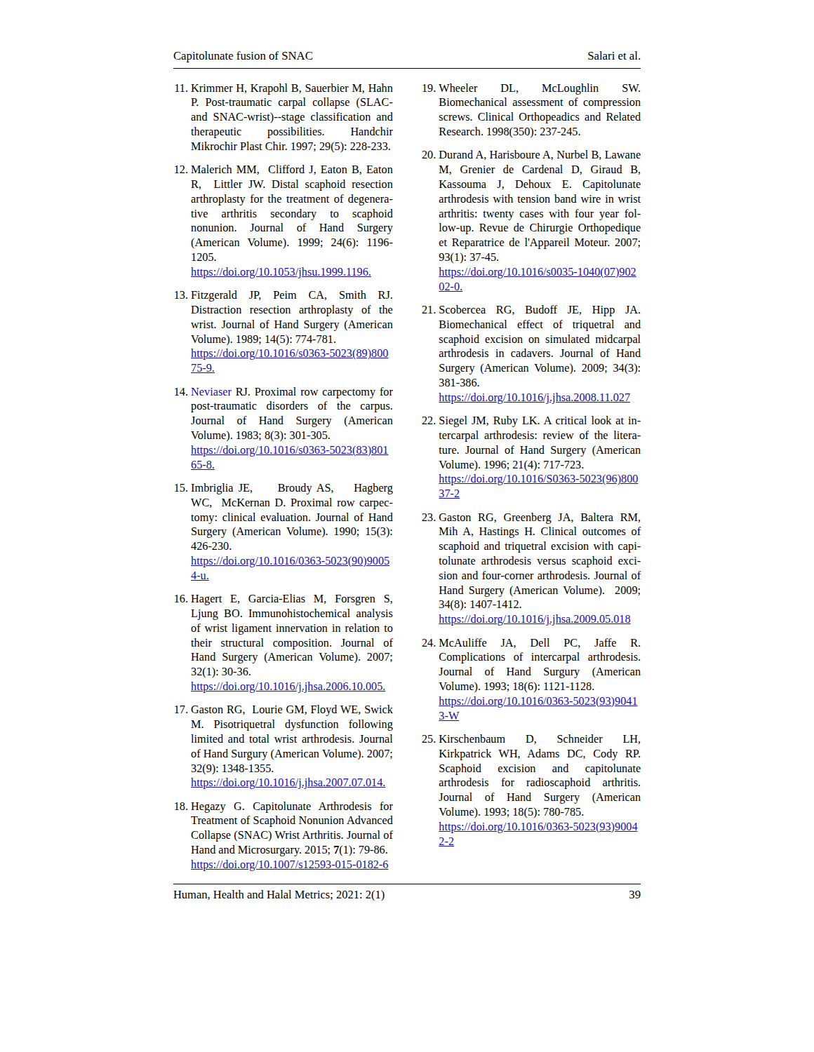Capitolunate fusion of SNAC
Salari et al.
Krimmer H, Krapohl B, Sauerbier M, Hahn P. Post-traumatic carpal collapse (SLAC- and SNAC-wrist)--stage classification and therapeutic possibilities. Handchir Mikrochir Plast Chir. 1997; 29(5): 228-233.
Malerich MM, Clifford J, Eaton B, Eaton R, Littler JW. Distal scaphoid resection arthroplasty for the treatment of degenerative arthritis secondary to scaphoid nonunion. Journal of Hand Surgery (American Volume). 1999; 24(6): 1196-1205.
https://doi.org/10.1053/jhsu.1999.1196.
Fitzgerald JP, Peim CA, Smith RJ. Distraction resection arthroplasty of the wrist. Journal of Hand Surgery (American Volume). 1989; 14(5): 774-781.
https://doi.org/10.1016/s0363-5023(89)80075-9.
Neviaser RJ. Proximal row carpectomy for post-traumatic disorders of the carpus. Journal of Hand Surgery (American Volume). 1983; 8(3): 301-305.
https://doi.org/10.1016/s0363-5023(83)80165-8.
Imbriglia JE, Broudy AS, Hagberg WC, McKernan D. Proximal row carpectomy: clinical evaluation. Journal of Hand Surgery (American Volume). 1990; 15(3): 426-230.
https://doi.org/10.1016/0363-5023(90)90054-u.
Hagert E, Garcia-Elias M, Forsgren S, Ljung BO. Immunohistochemical analysis of wrist ligament innervation in relation to their structural composition. Journal of Hand Surgery (American Volume). 2007; 32(1): 30-36.
https://doi.org/10.1016/j.jhsa.2006.10.005.
Gaston RG, Lourie GM, Floyd WE, Swick M. Pisotriquetral dysfunction following limited and total wrist arthrodesis. Journal of Hand Surgury (American Volume). 2007; 32(9): 1348-1355.
https://doi.org/10.1016/j.jhsa.2007.07.014.
Hegazy G. Capitolunate Arthrodesis for Treatment of Scaphoid Nonunion Advanced Collapse (SNAC) Wrist Arthritis. Journal of Hand and Microsurgary. 2015; 7(1): 79-86.
https://doi.org/10.1007/s12593-015-0182-6
Wheeler DL, McLoughlin SW. Biomechanical assessment of compression screws. Clinical Orthopeadics and Related Research. 1998(350): 237-245.
Durand A, Harisboure A, Nurbel B, Lawane M, Grenier de Cardenal D, Giraud B, Kassouma J, Dehoux E. Capitolunate arthrodesis with tension band wire in wrist arthritis: twenty cases with four year follow-up. Revue de Chirurgie Orthopedique et Reparatrice de l'Appareil Moteur. 2007; 93(1): 37-45.
https://doi.org/10.1016/s0035-1040(07)90202-0.
Scobercea RG, Budoff JE, Hipp JA. Biomechanical effect of triquetral and scaphoid excision on simulated midcarpal arthrodesis in cadavers. Journal of Hand Surgery (American Volume). 2009; 34(3): 381-386.
https://doi.org/10.1016/j.jhsa.2008.11.027
Siegel JM, Ruby LK. A critical look at intercarpal arthrodesis: review of the literature. Journal of Hand Surgery (American Volume). 1996; 21(4): 717-723.
https://doi.org/10.1016/S0363-5023(96)80037-2
Gaston RG, Greenberg JA, Baltera RM, Mih A, Hastings H. Clinical outcomes of scaphoid and triquetral excision with capitolunate arthrodesis versus scaphoid excision and four-corner arthrodesis. Journal of Hand Surgery (American Volume). 2009; 34(8): 1407-1412.
https://doi.org/10.1016/j.jhsa.2009.05.018
McAuliffe JA, Dell PC, Jaffe R. Complications of intercarpal arthrodesis. Journal of Hand Surgury (American Volume). 1993; 18(6): 1121-1128.
https://doi.org/10.1016/0363-5023(93)90413-W
Kirschenbaum D, Schneider LH, Kirkpatrick WH, Adams DC, Cody RP. Scaphoid excision and capitolunate arthrodesis for radioscaphoid arthritis. Journal of Hand Surgery (American Volume). 1993; 18(5): 780-785.
https://doi.org/10.1016/0363-5023(93)90042-2
Human, Health and Halal Metrics; 2021: 2(1)
39